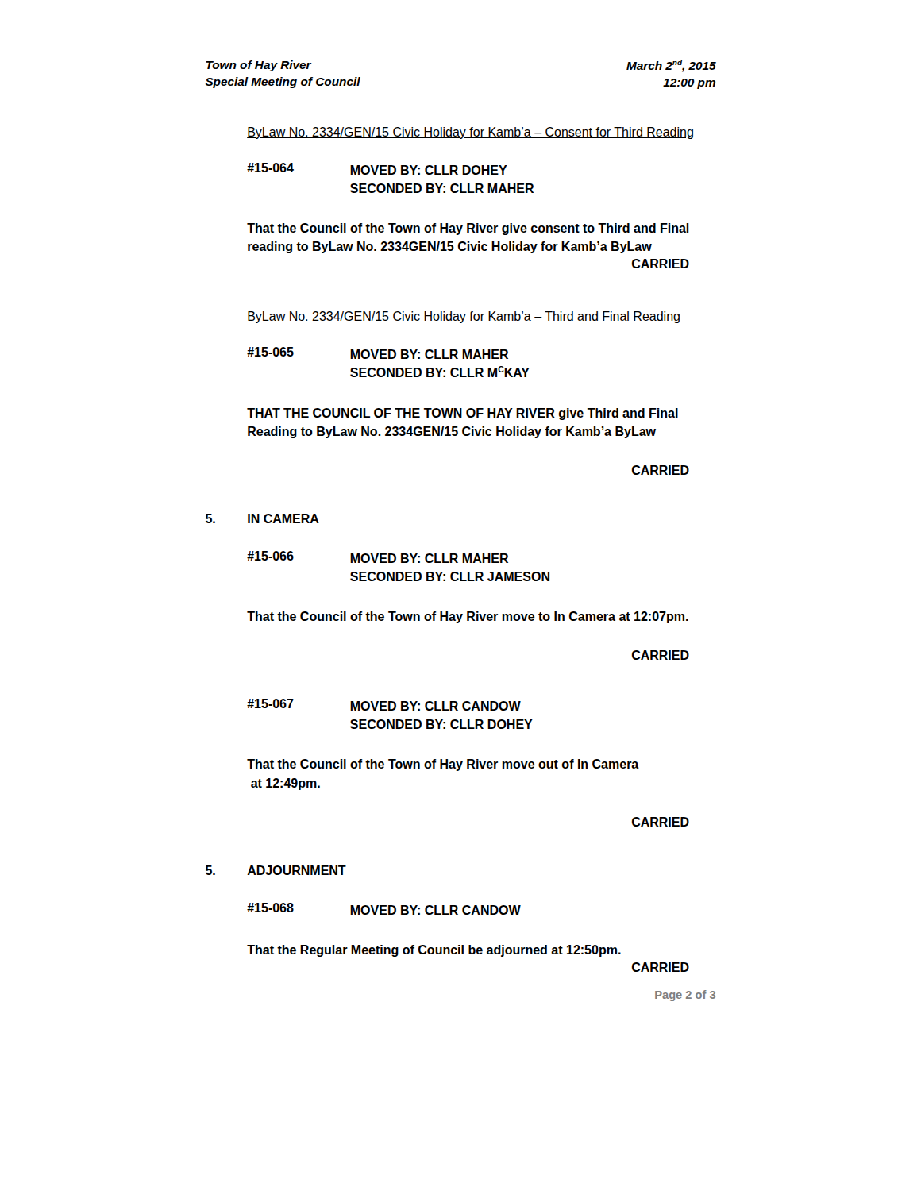Town of Hay River
Special Meeting of Council
March 2nd, 2015
12:00 pm
ByLaw No. 2334/GEN/15 Civic Holiday for Kamb’a – Consent for Third Reading
#15-064
MOVED BY: CLLR DOHEY
SECONDED BY: CLLR MAHER
That the Council of the Town of Hay River give consent to Third and Final reading to ByLaw No. 2334GEN/15 Civic Holiday for Kamb’a ByLaw
CARRIED
ByLaw No. 2334/GEN/15 Civic Holiday for Kamb’a – Third and Final Reading
#15-065
MOVED BY: CLLR MAHER
SECONDED BY: CLLR MCKAY
THAT THE COUNCIL OF THE TOWN OF HAY RIVER give Third and Final Reading to ByLaw No. 2334GEN/15 Civic Holiday for Kamb’a ByLaw
CARRIED
5.
IN CAMERA
#15-066
MOVED BY: CLLR MAHER
SECONDED BY: CLLR JAMESON
That the Council of the Town of Hay River move to In Camera at 12:07pm.
CARRIED
#15-067
MOVED BY: CLLR CANDOW
SECONDED BY: CLLR DOHEY
That the Council of the Town of Hay River move out of In Camera
at 12:49pm.
CARRIED
5.
ADJOURNMENT
#15-068
MOVED BY: CLLR CANDOW
That the Regular Meeting of Council be adjourned at 12:50pm.
CARRIED
Page 2 of 3